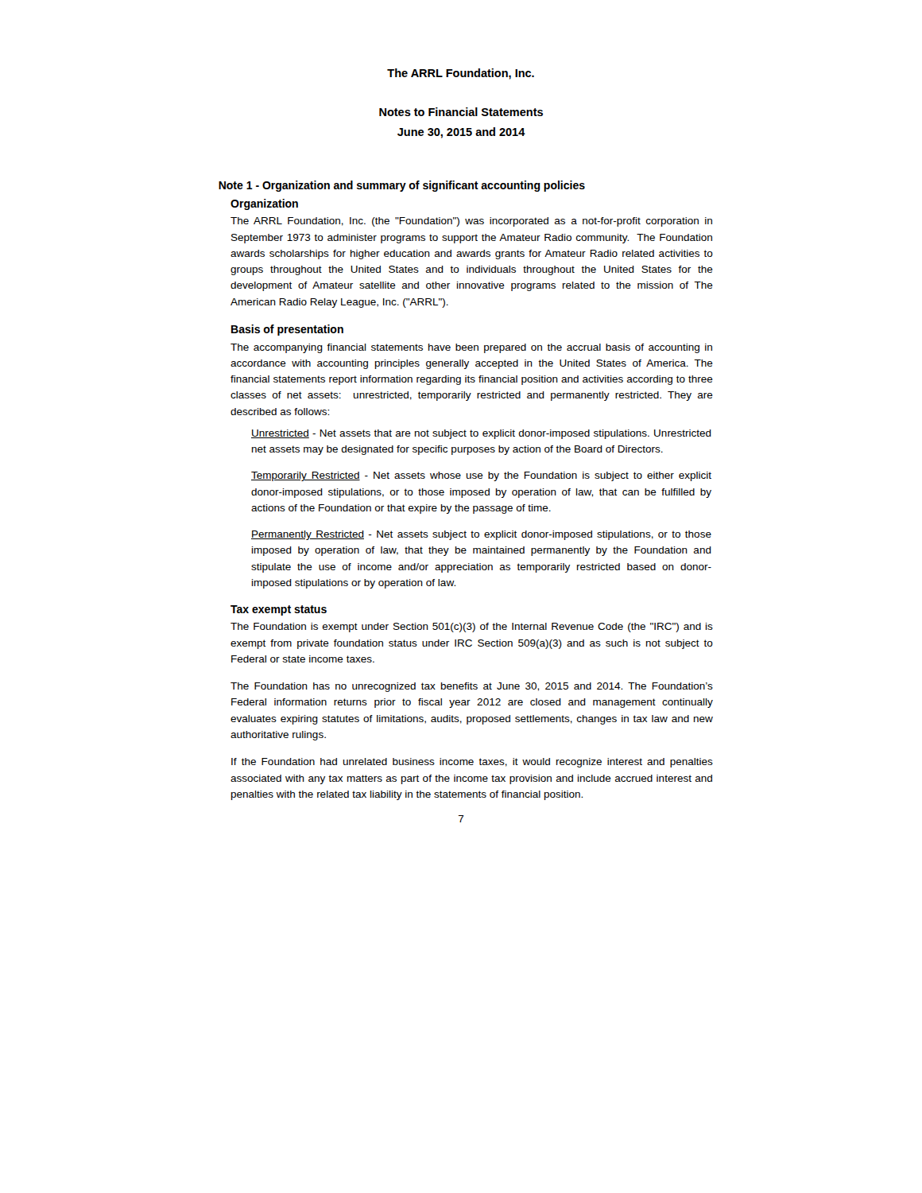The ARRL Foundation, Inc.
Notes to Financial Statements
June 30, 2015 and 2014
Note 1 - Organization and summary of significant accounting policies
Organization
The ARRL Foundation, Inc. (the "Foundation") was incorporated as a not-for-profit corporation in September 1973 to administer programs to support the Amateur Radio community. The Foundation awards scholarships for higher education and awards grants for Amateur Radio related activities to groups throughout the United States and to individuals throughout the United States for the development of Amateur satellite and other innovative programs related to the mission of The American Radio Relay League, Inc. ("ARRL").
Basis of presentation
The accompanying financial statements have been prepared on the accrual basis of accounting in accordance with accounting principles generally accepted in the United States of America. The financial statements report information regarding its financial position and activities according to three classes of net assets: unrestricted, temporarily restricted and permanently restricted. They are described as follows:
Unrestricted - Net assets that are not subject to explicit donor-imposed stipulations. Unrestricted net assets may be designated for specific purposes by action of the Board of Directors.
Temporarily Restricted - Net assets whose use by the Foundation is subject to either explicit donor-imposed stipulations, or to those imposed by operation of law, that can be fulfilled by actions of the Foundation or that expire by the passage of time.
Permanently Restricted - Net assets subject to explicit donor-imposed stipulations, or to those imposed by operation of law, that they be maintained permanently by the Foundation and stipulate the use of income and/or appreciation as temporarily restricted based on donor-imposed stipulations or by operation of law.
Tax exempt status
The Foundation is exempt under Section 501(c)(3) of the Internal Revenue Code (the "IRC") and is exempt from private foundation status under IRC Section 509(a)(3) and as such is not subject to Federal or state income taxes.
The Foundation has no unrecognized tax benefits at June 30, 2015 and 2014. The Foundation’s Federal information returns prior to fiscal year 2012 are closed and management continually evaluates expiring statutes of limitations, audits, proposed settlements, changes in tax law and new authoritative rulings.
If the Foundation had unrelated business income taxes, it would recognize interest and penalties associated with any tax matters as part of the income tax provision and include accrued interest and penalties with the related tax liability in the statements of financial position.
7